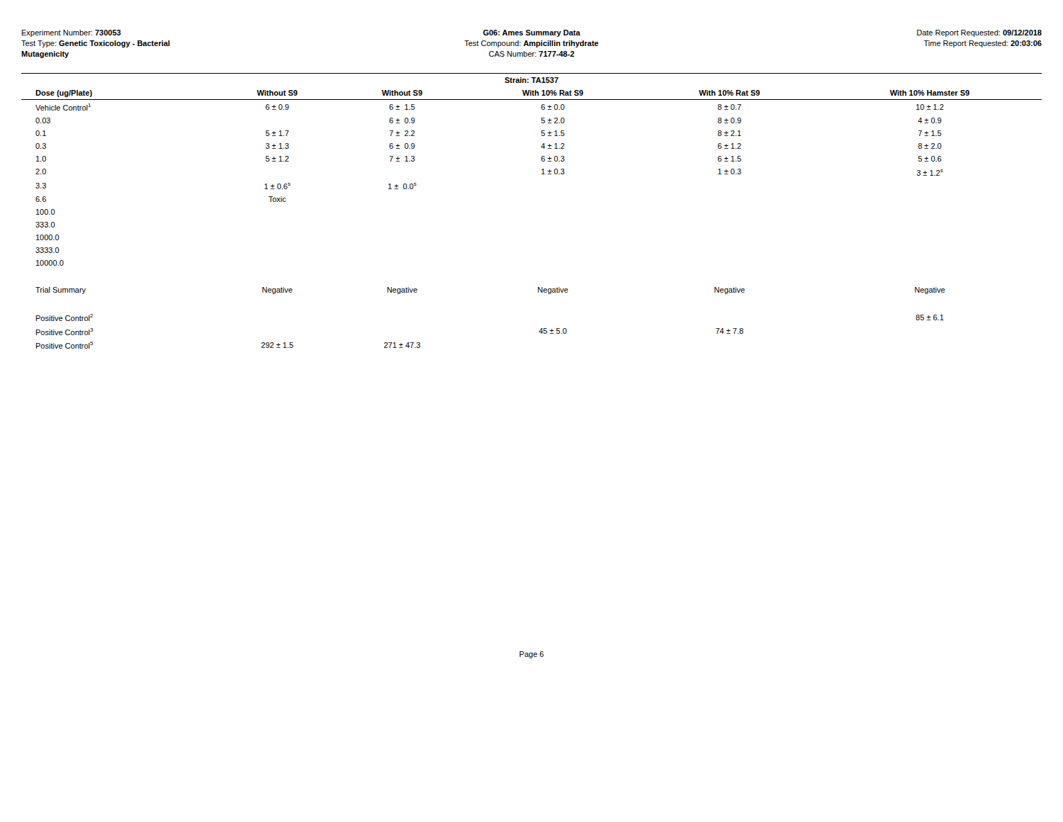Experiment Number: 730053
Test Type: Genetic Toxicology - Bacterial
Mutagenicity
G06: Ames Summary Data
Test Compound: Ampicillin trihydrate
CAS Number: 7177-48-2
Date Report Requested: 09/12/2018
Time Report Requested: 20:03:06
| Strain: TA1537 |
| Dose (ug/Plate) | Without S9 | Without S9 | With 10% Rat S9 | With 10% Rat S9 | With 10% Hamster S9 |
| Vehicle Control 1 | 6 ± 0.9 | 6 ± 1.5 | 6 ± 0.0 | 8 ± 0.7 | 10 ± 1.2 |
| 0.03 | | 6 ± 0.9 | 5 ± 2.0 | 8 ± 0.9 | 4 ± 0.9 |
| 0.1 | 5 ± 1.7 | 7 ± 2.2 | 5 ± 1.5 | 8 ± 2.1 | 7 ± 1.5 |
| 0.3 | 3 ± 1.3 | 6 ± 0.9 | 4 ± 1.2 | 6 ± 1.2 | 8 ± 2.0 |
| 1.0 | 5 ± 1.2 | 7 ± 1.3 | 6 ± 0.3 | 6 ± 1.5 | 5 ± 0.6 |
| 2.0 | | | 1 ± 0.3 | 1 ± 0.3 | 3 ± 1.2 s |
| 3.3 | 1 ± 0.6 s | 1 ± 0.0 s | | | |
| 6.6 | Toxic | | | | |
| 100.0 | | | | | |
| 333.0 | | | | | |
| 1000.0 | | | | | |
| 3333.0 | | | | | |
| 10000.0 | | | | | |
| Trial Summary | Negative | Negative | Negative | Negative | Negative |
| Positive Control 2 | | | | | 85 ± 6.1 |
| Positive Control 3 | | | 45 ± 5.0 | 74 ± 7.8 | |
| Positive Control 5 | 292 ± 1.5 | 271 ± 47.3 | | | |
Page 6